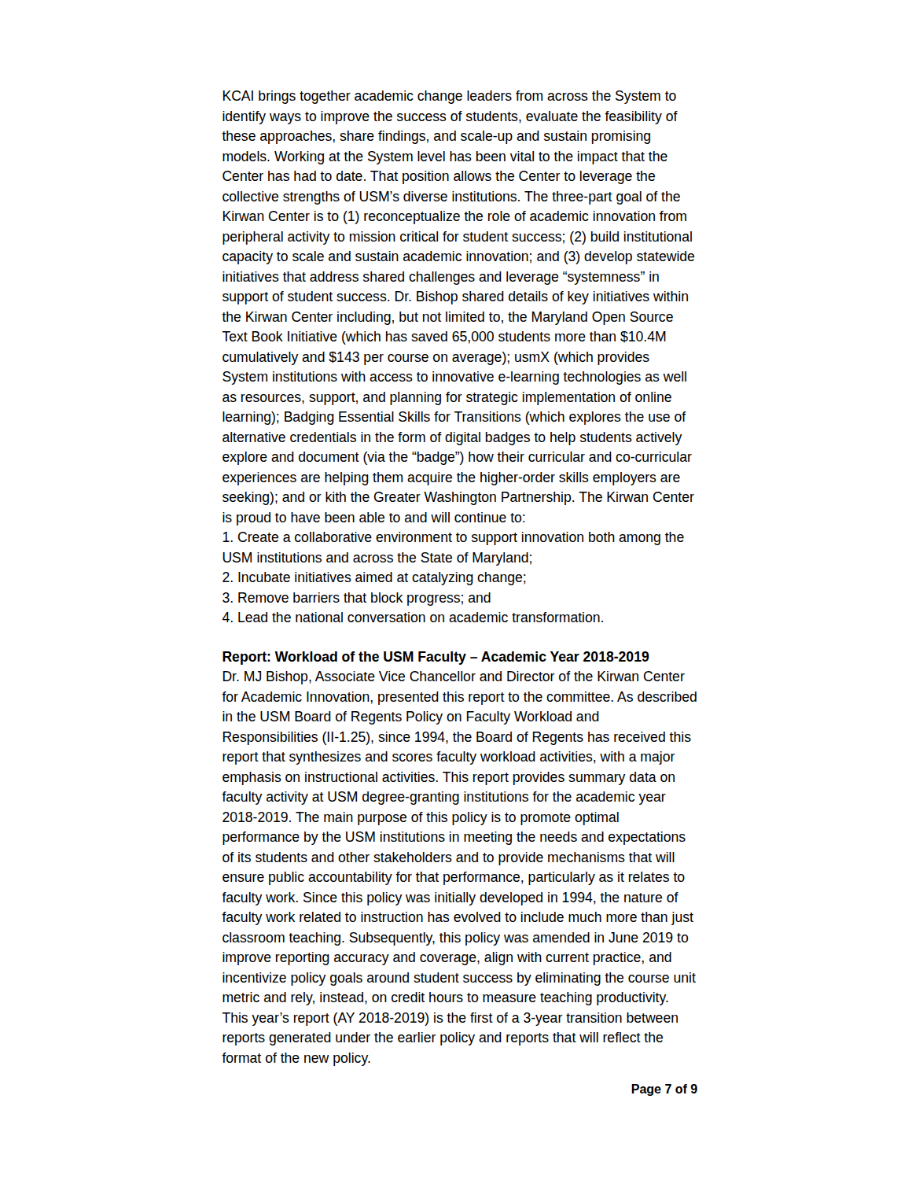KCAI brings together academic change leaders from across the System to identify ways to improve the success of students, evaluate the feasibility of these approaches, share findings, and scale-up and sustain promising models. Working at the System level has been vital to the impact that the Center has had to date. That position allows the Center to leverage the collective strengths of USM’s diverse institutions. The three-part goal of the Kirwan Center is to (1) reconceptualize the role of academic innovation from peripheral activity to mission critical for student success; (2) build institutional capacity to scale and sustain academic innovation; and (3) develop statewide initiatives that address shared challenges and leverage “systemness” in support of student success. Dr. Bishop shared details of key initiatives within the Kirwan Center including, but not limited to, the Maryland Open Source Text Book Initiative (which has saved 65,000 students more than $10.4M cumulatively and $143 per course on average); usmX (which provides System institutions with access to innovative e-learning technologies as well as resources, support, and planning for strategic implementation of online learning); Badging Essential Skills for Transitions (which explores the use of alternative credentials in the form of digital badges to help students actively explore and document (via the “badge”) how their curricular and co-curricular experiences are helping them acquire the higher-order skills employers are seeking); and or kith the Greater Washington Partnership. The Kirwan Center is proud to have been able to and will continue to:
1. Create a collaborative environment to support innovation both among the USM institutions and across the State of Maryland;
2. Incubate initiatives aimed at catalyzing change;
3. Remove barriers that block progress; and
4. Lead the national conversation on academic transformation.
Report: Workload of the USM Faculty – Academic Year 2018-2019
Dr. MJ Bishop, Associate Vice Chancellor and Director of the Kirwan Center for Academic Innovation, presented this report to the committee. As described in the USM Board of Regents Policy on Faculty Workload and Responsibilities (II-1.25), since 1994, the Board of Regents has received this report that synthesizes and scores faculty workload activities, with a major emphasis on instructional activities. This report provides summary data on faculty activity at USM degree-granting institutions for the academic year 2018-2019. The main purpose of this policy is to promote optimal performance by the USM institutions in meeting the needs and expectations of its students and other stakeholders and to provide mechanisms that will ensure public accountability for that performance, particularly as it relates to faculty work. Since this policy was initially developed in 1994, the nature of faculty work related to instruction has evolved to include much more than just classroom teaching. Subsequently, this policy was amended in June 2019 to improve reporting accuracy and coverage, align with current practice, and incentivize policy goals around student success by eliminating the course unit metric and rely, instead, on credit hours to measure teaching productivity. This year’s report (AY 2018-2019) is the first of a 3-year transition between reports generated under the earlier policy and reports that will reflect the format of the new policy.
Page 7 of 9